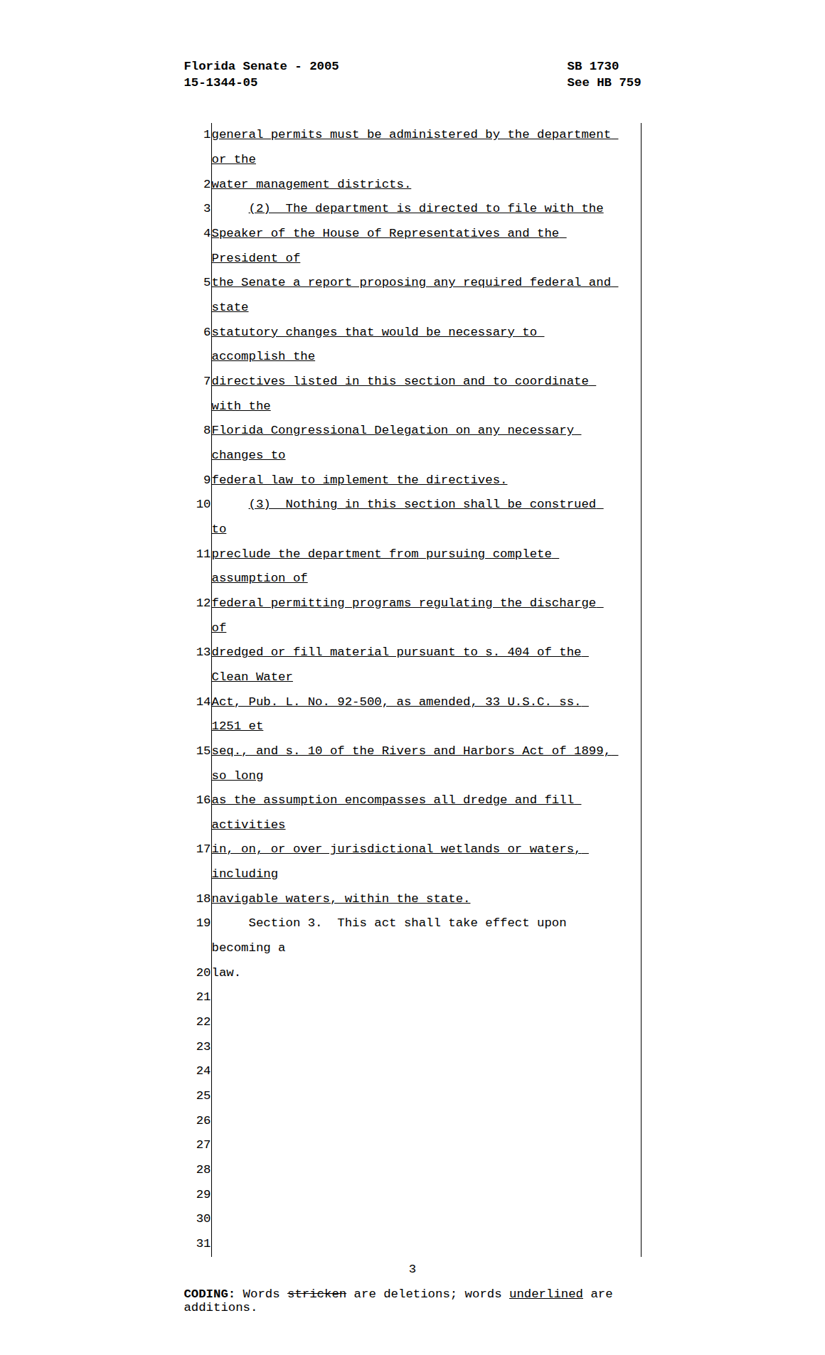Florida Senate - 2005 15-1344-05
SB 1730 See HB 759
| 1 | general permits must be administered by the department or the |
| 2 | water management districts. |
| 3 | (2) The department is directed to file with the |
| 4 | Speaker of the House of Representatives and the President of |
| 5 | the Senate a report proposing any required federal and state |
| 6 | statutory changes that would be necessary to accomplish the |
| 7 | directives listed in this section and to coordinate with the |
| 8 | Florida Congressional Delegation on any necessary changes to |
| 9 | federal law to implement the directives. |
| 10 | (3) Nothing in this section shall be construed to |
| 11 | preclude the department from pursuing complete assumption of |
| 12 | federal permitting programs regulating the discharge of |
| 13 | dredged or fill material pursuant to s. 404 of the Clean Water |
| 14 | Act, Pub. L. No. 92-500, as amended, 33 U.S.C. ss. 1251 et |
| 15 | seq., and s. 10 of the Rivers and Harbors Act of 1899, so long |
| 16 | as the assumption encompasses all dredge and fill activities |
| 17 | in, on, or over jurisdictional wetlands or waters, including |
| 18 | navigable waters, within the state. |
| 19 | Section 3. This act shall take effect upon becoming a |
| 20 | law. |
| 21 | |
| 22 | |
| 23 | |
| 24 | |
| 25 | |
| 26 | |
| 27 | |
| 28 | |
| 29 | |
| 30 | |
| 31 | |
3
CODING: Words stricken are deletions; words underlined are additions.